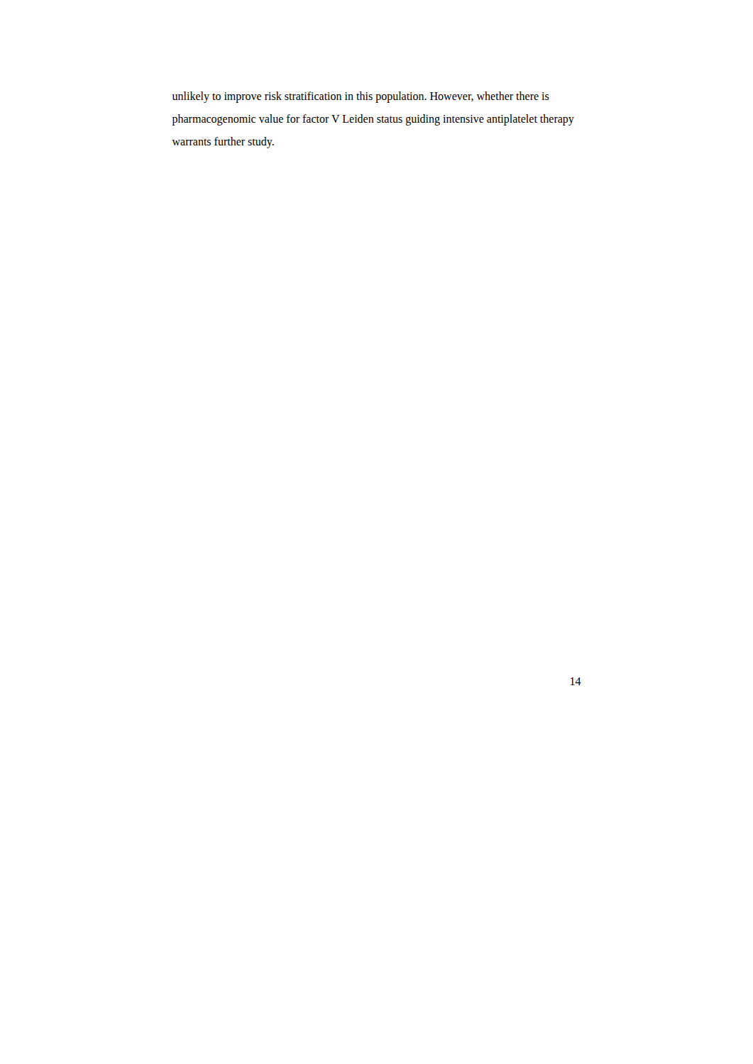unlikely to improve risk stratification in this population. However, whether there is pharmacogenomic value for factor V Leiden status guiding intensive antiplatelet therapy warrants further study.
14